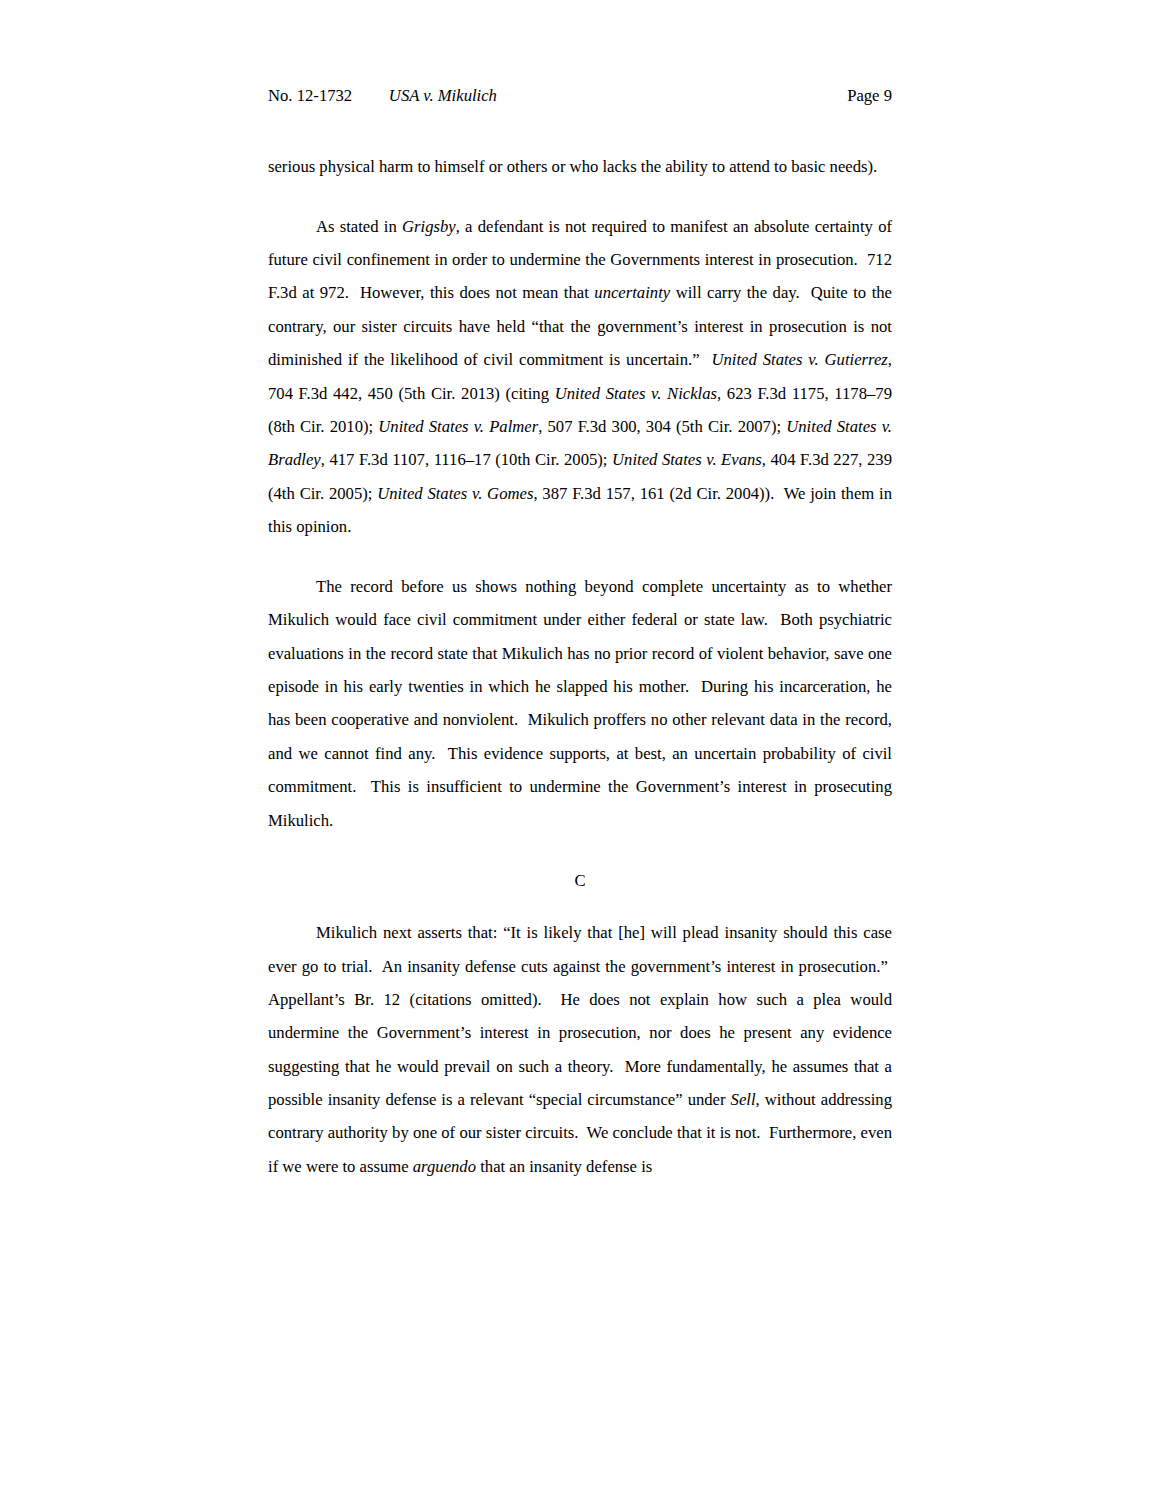No. 12-1732USA v. Mikulich
Page 9
serious physical harm to himself or others or who lacks the ability to attend to basic needs).
As stated in Grigsby, a defendant is not required to manifest an absolute certainty of future civil confinement in order to undermine the Governments interest in prosecution. 712 F.3d at 972. However, this does not mean that uncertainty will carry the day. Quite to the contrary, our sister circuits have held “that the government’s interest in prosecution is not diminished if the likelihood of civil commitment is uncertain.” United States v. Gutierrez, 704 F.3d 442, 450 (5th Cir. 2013) (citing United States v. Nicklas, 623 F.3d 1175, 1178–79 (8th Cir. 2010); United States v. Palmer, 507 F.3d 300, 304 (5th Cir. 2007); United States v. Bradley, 417 F.3d 1107, 1116–17 (10th Cir. 2005); United States v. Evans, 404 F.3d 227, 239 (4th Cir. 2005); United States v. Gomes, 387 F.3d 157, 161 (2d Cir. 2004)). We join them in this opinion.
The record before us shows nothing beyond complete uncertainty as to whether Mikulich would face civil commitment under either federal or state law. Both psychiatric evaluations in the record state that Mikulich has no prior record of violent behavior, save one episode in his early twenties in which he slapped his mother. During his incarceration, he has been cooperative and nonviolent. Mikulich proffers no other relevant data in the record, and we cannot find any. This evidence supports, at best, an uncertain probability of civil commitment. This is insufficient to undermine the Government’s interest in prosecuting Mikulich.
C
Mikulich next asserts that: “It is likely that [he] will plead insanity should this case ever go to trial. An insanity defense cuts against the government’s interest in prosecution.” Appellant’s Br. 12 (citations omitted). He does not explain how such a plea would undermine the Government’s interest in prosecution, nor does he present any evidence suggesting that he would prevail on such a theory. More fundamentally, he assumes that a possible insanity defense is a relevant “special circumstance” under Sell, without addressing contrary authority by one of our sister circuits. We conclude that it is not. Furthermore, even if we were to assume arguendo that an insanity defense is